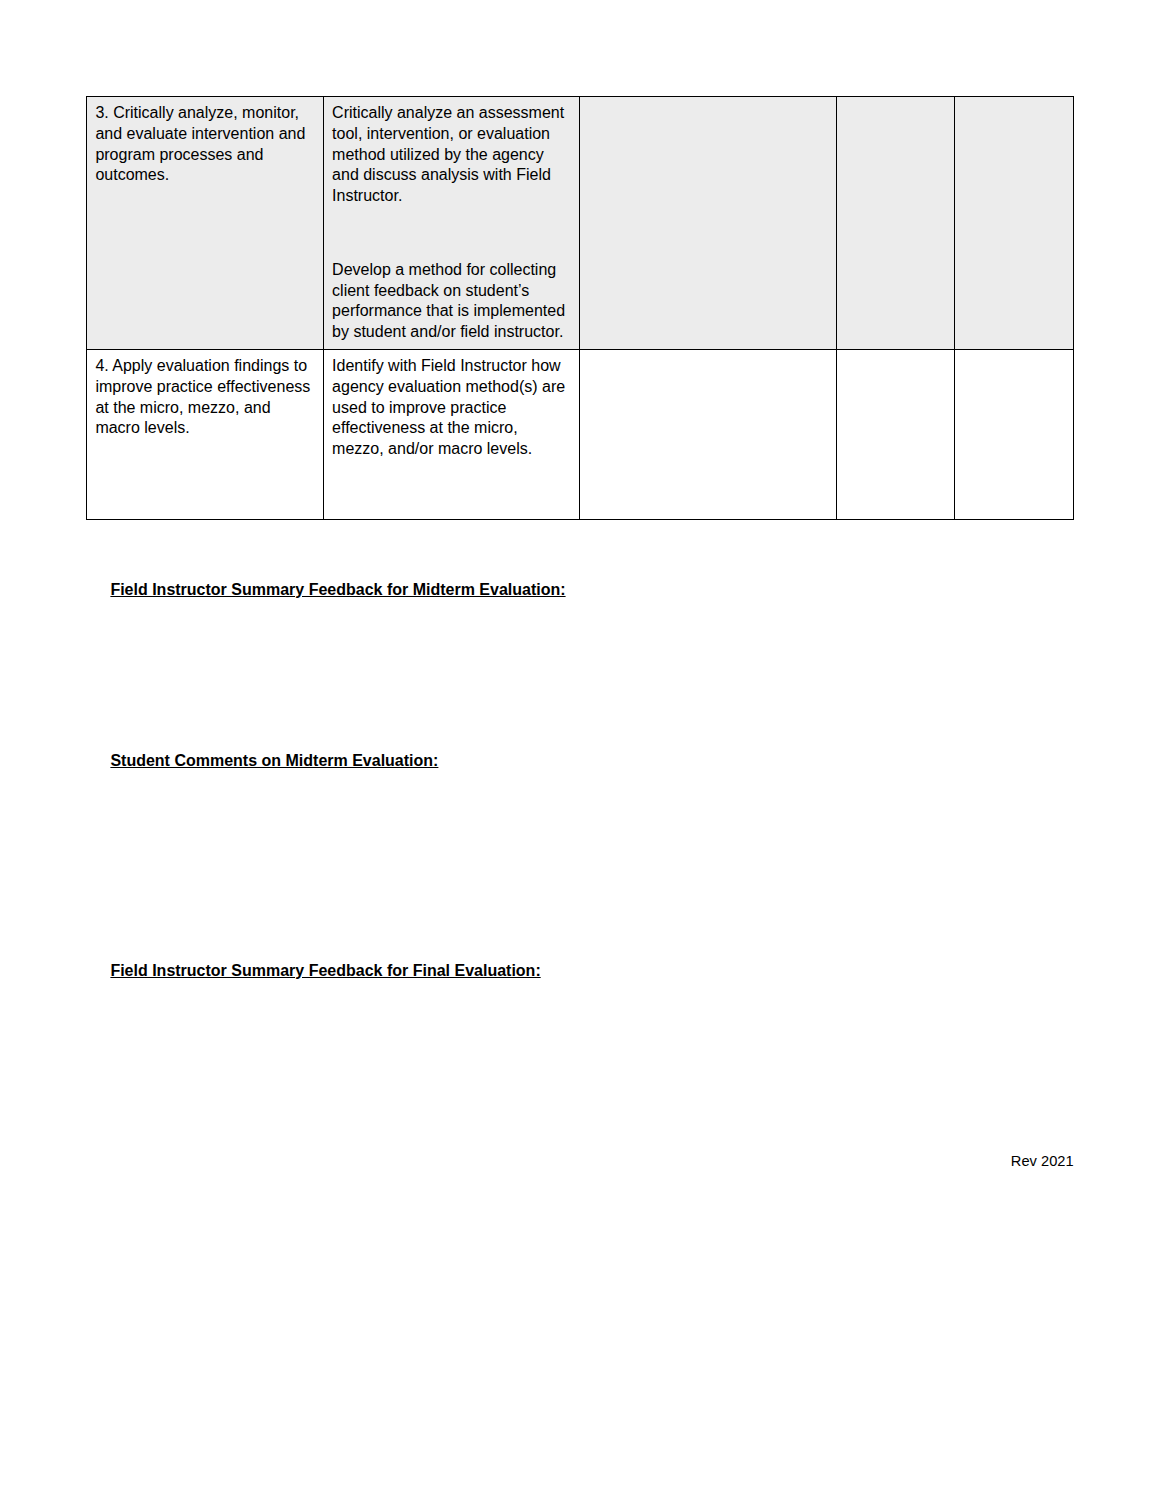| 3. Critically analyze, monitor, and evaluate intervention and program processes and outcomes. | Critically analyze an assessment tool, intervention, or evaluation method utilized by the agency and discuss analysis with Field Instructor. Develop a method for collecting client feedback on student’s performance that is implemented by student and/or field instructor. | | | |
| 4. Apply evaluation findings to improve practice effectiveness at the micro, mezzo, and macro levels. | Identify with Field Instructor how agency evaluation method(s) are used to improve practice effectiveness at the micro, mezzo, and/or macro levels. | | | |
Field Instructor Summary Feedback for Midterm Evaluation:
Student Comments on Midterm Evaluation:
Field Instructor Summary Feedback for Final Evaluation:
Rev 2021